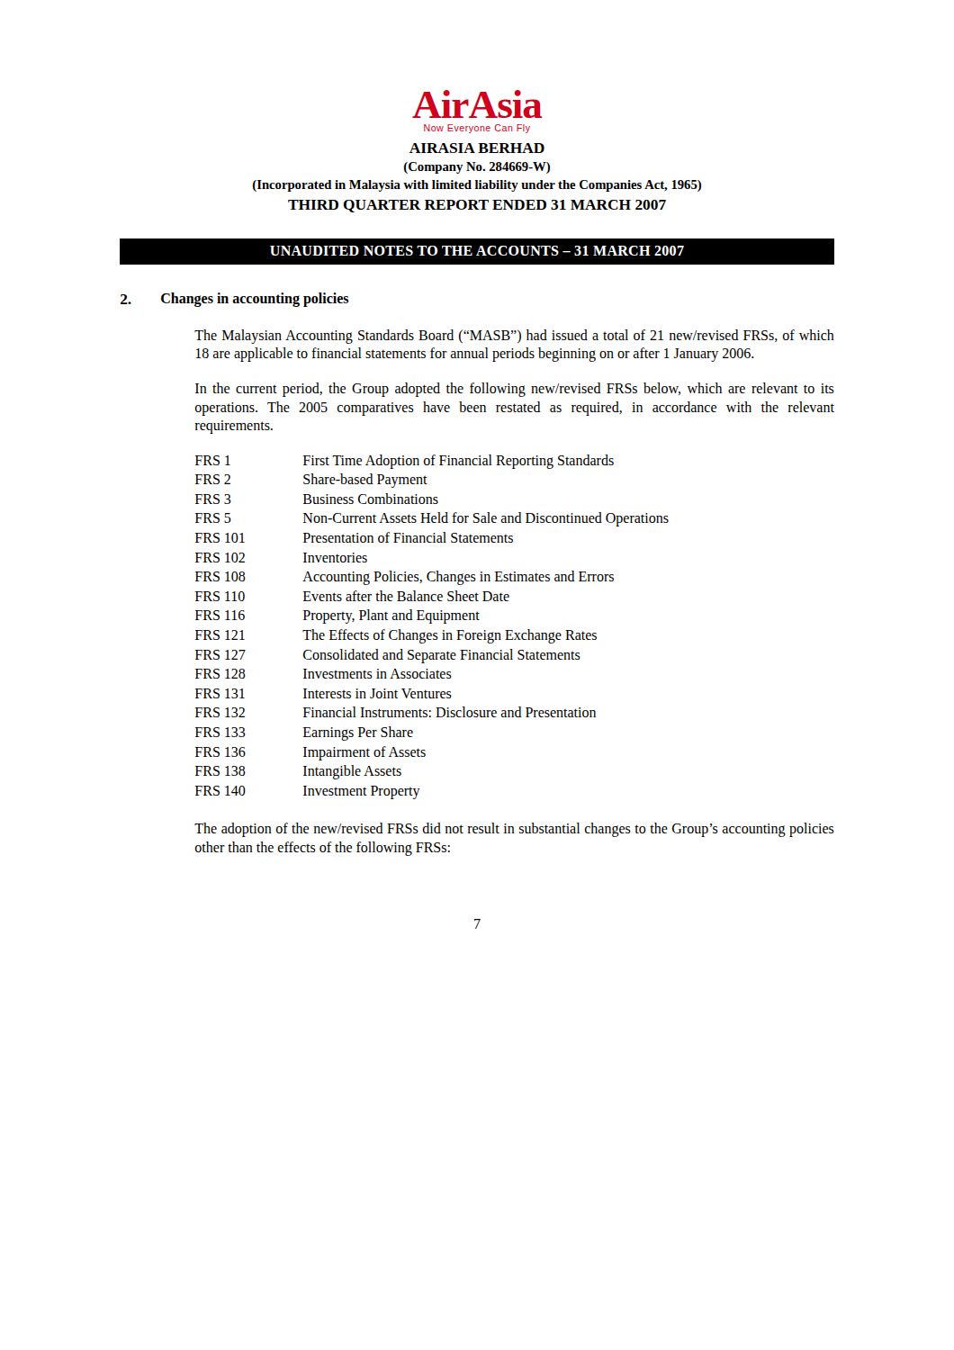AirAsia
Now Everyone Can Fly
AIRASIA BERHAD
(Company No. 284669-W)
(Incorporated in Malaysia with limited liability under the Companies Act, 1965)
THIRD QUARTER REPORT ENDED 31 MARCH 2007
UNAUDITED NOTES TO THE ACCOUNTS – 31 MARCH 2007
2.
Changes in accounting policies
The Malaysian Accounting Standards Board (“MASB”) had issued a total of 21 new/revised FRSs, of which 18 are applicable to financial statements for annual periods beginning on or after 1 January 2006.
In the current period, the Group adopted the following new/revised FRSs below, which are relevant to its operations. The 2005 comparatives have been restated as required, in accordance with the relevant requirements.
| FRS 1 | First Time Adoption of Financial Reporting Standards |
| FRS 2 | Share-based Payment |
| FRS 3 | Business Combinations |
| FRS 5 | Non-Current Assets Held for Sale and Discontinued Operations |
| FRS 101 | Presentation of Financial Statements |
| FRS 102 | Inventories |
| FRS 108 | Accounting Policies, Changes in Estimates and Errors |
| FRS 110 | Events after the Balance Sheet Date |
| FRS 116 | Property, Plant and Equipment |
| FRS 121 | The Effects of Changes in Foreign Exchange Rates |
| FRS 127 | Consolidated and Separate Financial Statements |
| FRS 128 | Investments in Associates |
| FRS 131 | Interests in Joint Ventures |
| FRS 132 | Financial Instruments: Disclosure and Presentation |
| FRS 133 | Earnings Per Share |
| FRS 136 | Impairment of Assets |
| FRS 138 | Intangible Assets |
| FRS 140 | Investment Property |
The adoption of the new/revised FRSs did not result in substantial changes to the Group’s accounting policies other than the effects of the following FRSs:
7